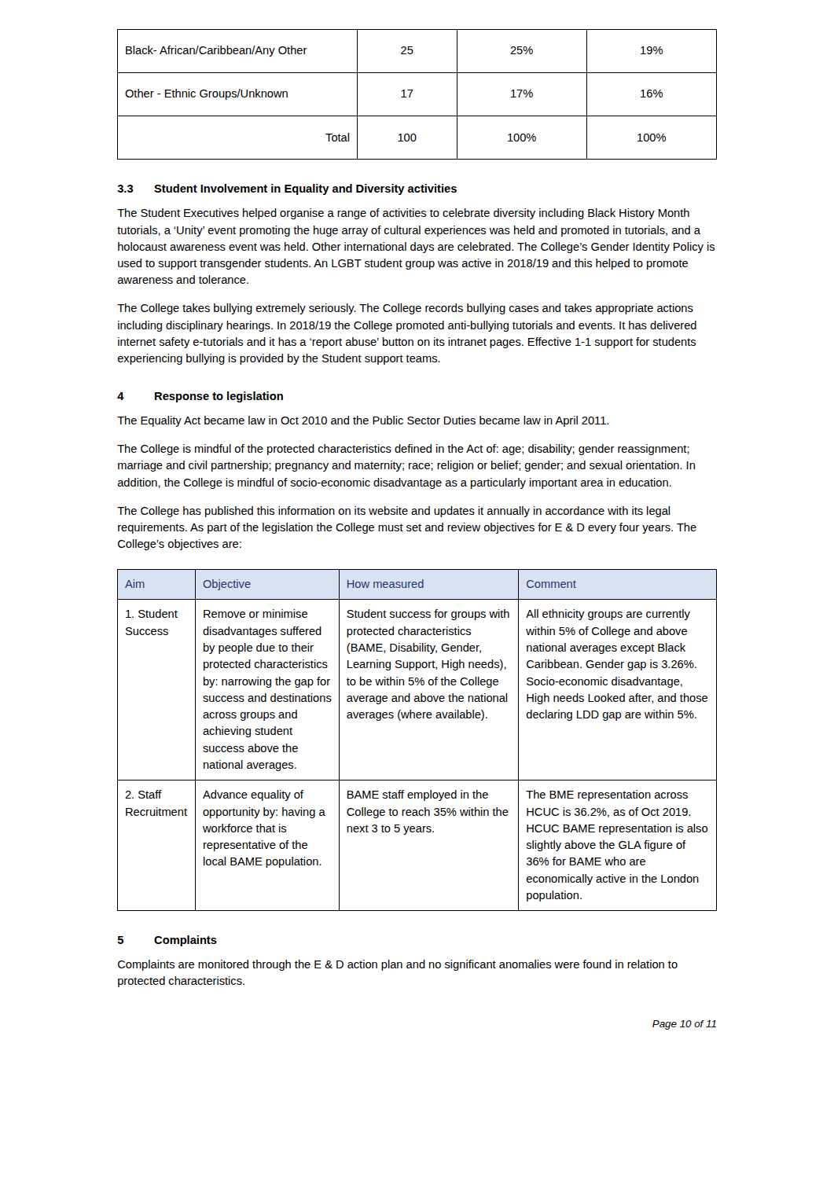| Black- African/Caribbean/Any Other | 25 | 25% | 19% |
| Other - Ethnic Groups/Unknown | 17 | 17% | 16% |
| Total | 100 | 100% | 100% |
3.3 Student Involvement in Equality and Diversity activities
The Student Executives helped organise a range of activities to celebrate diversity including Black History Month tutorials, a ‘Unity’ event promoting the huge array of cultural experiences was held and promoted in tutorials, and a holocaust awareness event was held. Other international days are celebrated. The College’s Gender Identity Policy is used to support transgender students. An LGBT student group was active in 2018/19 and this helped to promote awareness and tolerance.
The College takes bullying extremely seriously. The College records bullying cases and takes appropriate actions including disciplinary hearings. In 2018/19 the College promoted anti-bullying tutorials and events. It has delivered internet safety e-tutorials and it has a ‘report abuse’ button on its intranet pages. Effective 1-1 support for students experiencing bullying is provided by the Student support teams.
4 Response to legislation
The Equality Act became law in Oct 2010 and the Public Sector Duties became law in April 2011.
The College is mindful of the protected characteristics defined in the Act of: age; disability; gender reassignment; marriage and civil partnership; pregnancy and maternity; race; religion or belief; gender; and sexual orientation. In addition, the College is mindful of socio-economic disadvantage as a particularly important area in education.
The College has published this information on its website and updates it annually in accordance with its legal requirements. As part of the legislation the College must set and review objectives for E & D every four years. The College’s objectives are:
| Aim | Objective | How measured | Comment |
| --- | --- | --- | --- |
| 1. Student Success | Remove or minimise disadvantages suffered by people due to their protected characteristics by: narrowing the gap for success and destinations across groups and achieving student success above the national averages. | Student success for groups with protected characteristics (BAME, Disability, Gender, Learning Support, High needs), to be within 5% of the College average and above the national averages (where available). | All ethnicity groups are currently within 5% of College and above national averages except Black Caribbean. Gender gap is 3.26%. Socio-economic disadvantage, High needs Looked after, and those declaring LDD gap are within 5%. |
| 2. Staff Recruitment | Advance equality of opportunity by: having a workforce that is representative of the local BAME population. | BAME staff employed in the College to reach 35% within the next 3 to 5 years. | The BME representation across HCUC is 36.2%, as of Oct 2019. HCUC BAME representation is also slightly above the GLA figure of 36% for BAME who are economically active in the London population. |
5 Complaints
Complaints are monitored through the E & D action plan and no significant anomalies were found in relation to protected characteristics.
Page 10 of 11